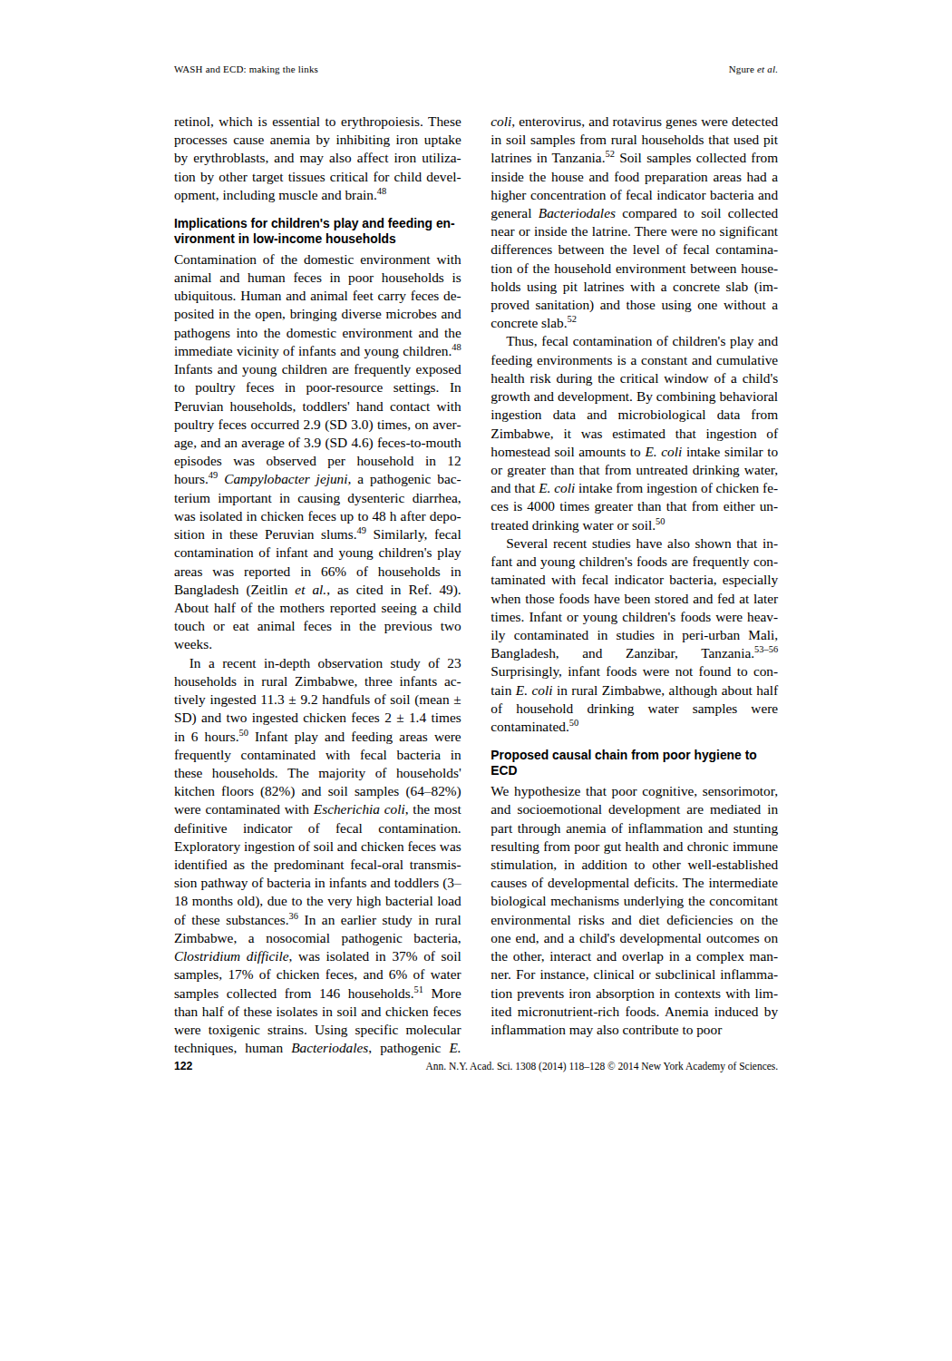WASH and ECD: making the links Ngure et al.
retinol, which is essential to erythropoiesis. These processes cause anemia by inhibiting iron uptake by erythroblasts, and may also affect iron utilization by other target tissues critical for child development, including muscle and brain.48
Implications for children's play and feeding environment in low-income households
Contamination of the domestic environment with animal and human feces in poor households is ubiquitous. Human and animal feet carry feces deposited in the open, bringing diverse microbes and pathogens into the domestic environment and the immediate vicinity of infants and young children.48 Infants and young children are frequently exposed to poultry feces in poor-resource settings. In Peruvian households, toddlers' hand contact with poultry feces occurred 2.9 (SD 3.0) times, on average, and an average of 3.9 (SD 4.6) feces-to-mouth episodes was observed per household in 12 hours.49 Campylobacter jejuni, a pathogenic bacterium important in causing dysenteric diarrhea, was isolated in chicken feces up to 48 h after deposition in these Peruvian slums.49 Similarly, fecal contamination of infant and young children's play areas was reported in 66% of households in Bangladesh (Zeitlin et al., as cited in Ref. 49). About half of the mothers reported seeing a child touch or eat animal feces in the previous two weeks.
In a recent in-depth observation study of 23 households in rural Zimbabwe, three infants actively ingested 11.3 ± 9.2 handfuls of soil (mean ± SD) and two ingested chicken feces 2 ± 1.4 times in 6 hours.50 Infant play and feeding areas were frequently contaminated with fecal bacteria in these households. The majority of households' kitchen floors (82%) and soil samples (64–82%) were contaminated with Escherichia coli, the most definitive indicator of fecal contamination. Exploratory ingestion of soil and chicken feces was identified as the predominant fecal-oral transmission pathway of bacteria in infants and toddlers (3–18 months old), due to the very high bacterial load of these substances.36 In an earlier study in rural Zimbabwe, a nosocomial pathogenic bacteria, Clostridium difficile, was isolated in 37% of soil samples, 17% of chicken feces, and 6% of water samples collected from 146 households.51 More than half of these isolates in soil and chicken feces were toxigenic strains. Using specific molecular techniques, human Bacteriodales, pathogenic E. coli, enterovirus, and rotavirus genes were detected in soil samples from rural households that used pit latrines in Tanzania.52 Soil samples collected from inside the house and food preparation areas had a higher concentration of fecal indicator bacteria and general Bacteriodales compared to soil collected near or inside the latrine. There were no significant differences between the level of fecal contamination of the household environment between households using pit latrines with a concrete slab (improved sanitation) and those using one without a concrete slab.52
Thus, fecal contamination of children's play and feeding environments is a constant and cumulative health risk during the critical window of a child's growth and development. By combining behavioral ingestion data and microbiological data from Zimbabwe, it was estimated that ingestion of homestead soil amounts to E. coli intake similar to or greater than that from untreated drinking water, and that E. coli intake from ingestion of chicken feces is 4000 times greater than that from either untreated drinking water or soil.50
Several recent studies have also shown that infant and young children's foods are frequently contaminated with fecal indicator bacteria, especially when those foods have been stored and fed at later times. Infant or young children's foods were heavily contaminated in studies in peri-urban Mali, Bangladesh, and Zanzibar, Tanzania.53–56 Surprisingly, infant foods were not found to contain E. coli in rural Zimbabwe, although about half of household drinking water samples were contaminated.50
Proposed causal chain from poor hygiene to ECD
We hypothesize that poor cognitive, sensorimotor, and socioemotional development are mediated in part through anemia of inflammation and stunting resulting from poor gut health and chronic immune stimulation, in addition to other well-established causes of developmental deficits. The intermediate biological mechanisms underlying the concomitant environmental risks and diet deficiencies on the one end, and a child's developmental outcomes on the other, interact and overlap in a complex manner. For instance, clinical or subclinical inflammation prevents iron absorption in contexts with limited micronutrient-rich foods. Anemia induced by inflammation may also contribute to poor
122 Ann. N.Y. Acad. Sci. 1308 (2014) 118–128 © 2014 New York Academy of Sciences.